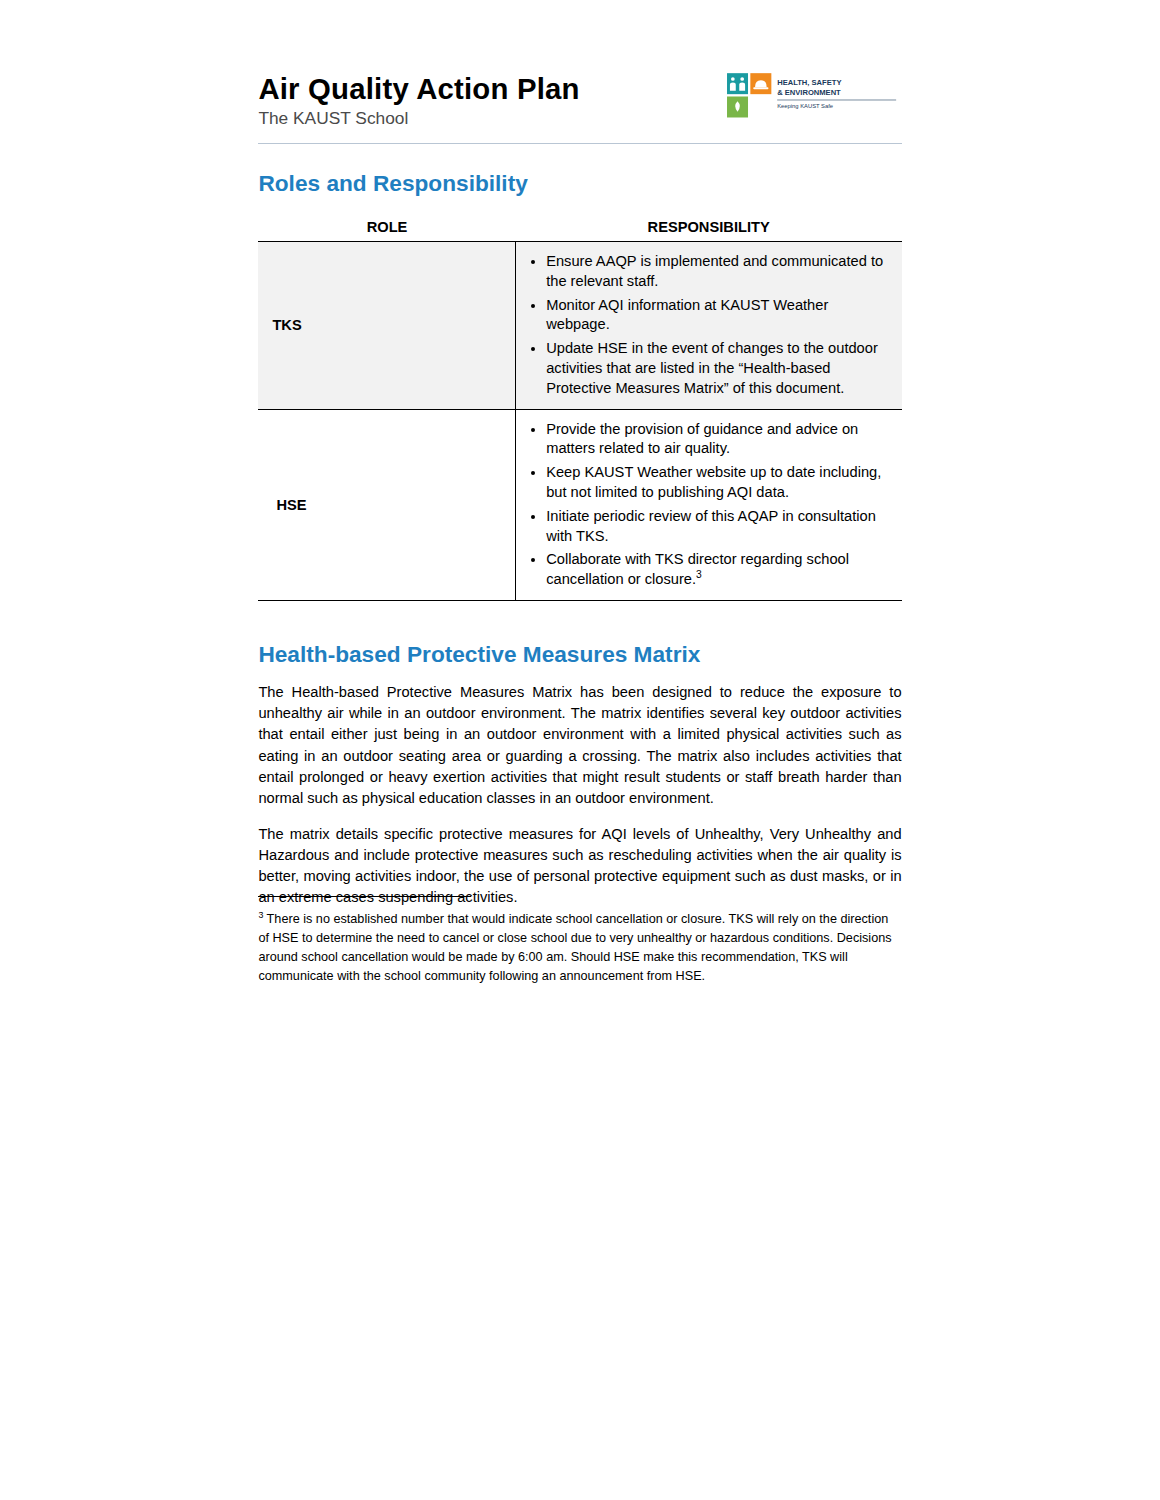Air Quality Action Plan
The KAUST School
HEALTH, SAFETY & ENVIRONMENT Keeping KAUST Safe
Roles and Responsibility
| ROLE | RESPONSIBILITY |
| --- | --- |
| TKS | Ensure AAQP is implemented and communicated to the relevant staff. Monitor AQI information at KAUST Weather webpage. Update HSE in the event of changes to the outdoor activities that are listed in the “Health-based Protective Measures Matrix” of this document. |
| HSE | Provide the provision of guidance and advice on matters related to air quality. Keep KAUST Weather website up to date including, but not limited to publishing AQI data. Initiate periodic review of this AQAP in consultation with TKS. Collaborate with TKS director regarding school cancellation or closure. 3 |
Health-based Protective Measures Matrix
The Health-based Protective Measures Matrix has been designed to reduce the exposure to unhealthy air while in an outdoor environment. The matrix identifies several key outdoor activities that entail either just being in an outdoor environment with a limited physical activities such as eating in an outdoor seating area or guarding a crossing. The matrix also includes activities that entail prolonged or heavy exertion activities that might result students or staff breath harder than normal such as physical education classes in an outdoor environment.
The matrix details specific protective measures for AQI levels of Unhealthy, Very Unhealthy and Hazardous and include protective measures such as rescheduling activities when the air quality is better, moving activities indoor, the use of personal protective equipment such as dust masks, or in an extreme cases suspending activities.
3 There is no established number that would indicate school cancellation or closure. TKS will rely on the direction of HSE to determine the need to cancel or close school due to very unhealthy or hazardous conditions. Decisions around school cancellation would be made by 6:00 am. Should HSE make this recommendation, TKS will communicate with the school community following an announcement from HSE.